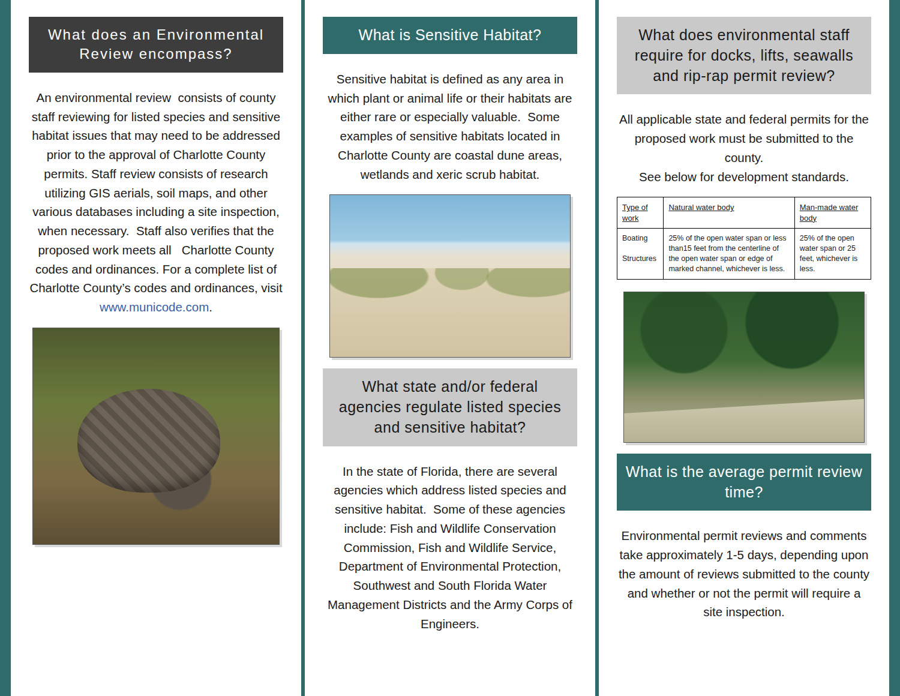What does an Environmental Review encompass?
An environmental review consists of county staff reviewing for listed species and sensitive habitat issues that may need to be addressed prior to the approval of Charlotte County permits. Staff review consists of research utilizing GIS aerials, soil maps, and other various databases including a site inspection, when necessary. Staff also verifies that the proposed work meets all Charlotte County codes and ordinances. For a complete list of Charlotte County’s codes and ordinances, visit www.municode.com.
What is Sensitive Habitat?
Sensitive habitat is defined as any area in which plant or animal life or their habitats are either rare or especially valuable. Some examples of sensitive habitats located in Charlotte County are coastal dune areas, wetlands and xeric scrub habitat.
What state and/or federal agencies regulate listed species and sensitive habitat?
In the state of Florida, there are several agencies which address listed species and sensitive habitat. Some of these agencies include: Fish and Wildlife Conservation Commission, Fish and Wildlife Service, Department of Environmental Protection, Southwest and South Florida Water Management Districts and the Army Corps of Engineers.
What does environmental staff require for docks, lifts, seawalls and rip-rap permit review?
All applicable state and federal permits for the proposed work must be submitted to the county.
See below for development standards.
| Type of work | Natural water body | Man-made water body |
| --- | --- | --- |
| Boating Structures | 25% of the open water span or less than15 feet from the centerline of the open water span or edge of marked channel, whichever is less. | 25% of the open water span or 25 feet, whichever is less. |
What is the average permit review time?
Environmental permit reviews and comments take approximately 1-5 days, depending upon the amount of reviews submitted to the county and whether or not the permit will require a site inspection.